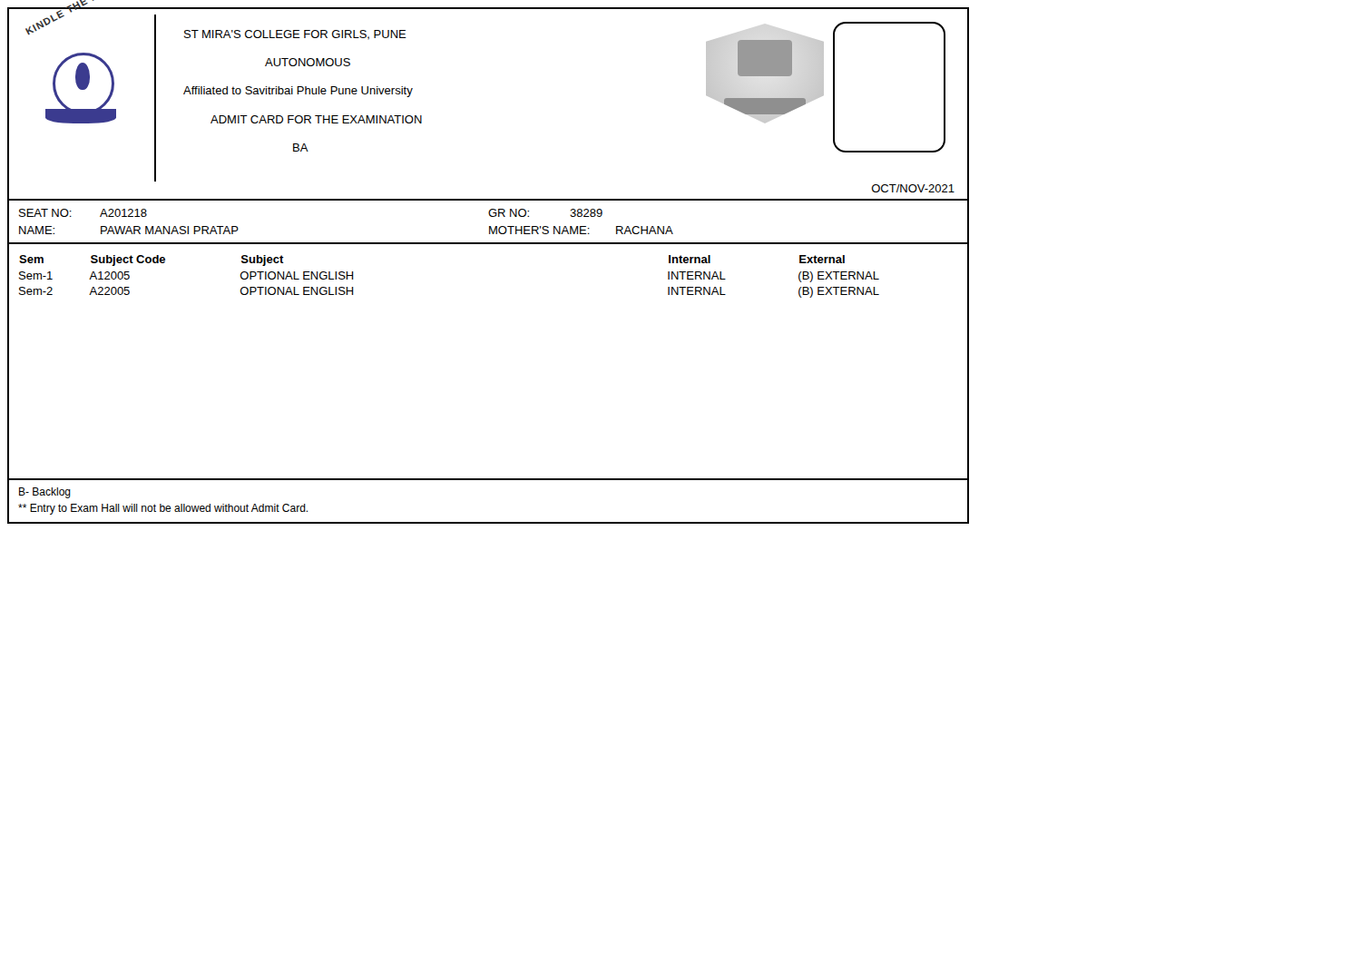KINDLE THE LIGHT
ST MIRA'S COLLEGE FOR GIRLS, PUNE
AUTONOMOUS
Affiliated to Savitribai Phule Pune University
ADMIT CARD FOR THE EXAMINATION
BA
OCT/NOV-2021
SEAT NO:
A201218
GR NO:
38289
NAME:
PAWAR MANASI PRATAP
MOTHER'S NAME:
RACHANA
| Sem | Subject Code | Subject | Internal | External |
| --- | --- | --- | --- | --- |
| Sem-1 | A12005 | OPTIONAL ENGLISH | INTERNAL | (B) EXTERNAL |
| Sem-2 | A22005 | OPTIONAL ENGLISH | INTERNAL | (B) EXTERNAL |
B- Backlog
** Entry to Exam Hall will not be allowed without Admit Card.